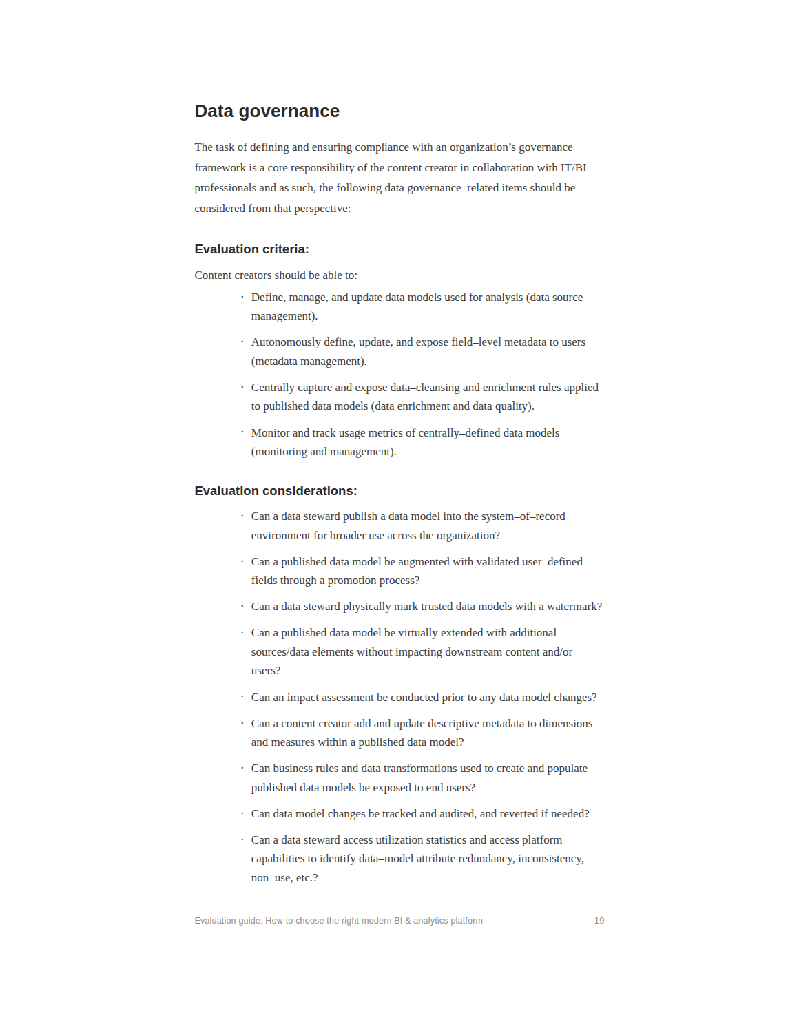Data governance
The task of defining and ensuring compliance with an organization’s governance framework is a core responsibility of the content creator in collaboration with IT/BI professionals and as such, the following data governance–related items should be considered from that perspective:
Evaluation criteria:
Content creators should be able to:
Define, manage, and update data models used for analysis (data source management).
Autonomously define, update, and expose field–level metadata to users (metadata management).
Centrally capture and expose data–cleansing and enrichment rules applied to published data models (data enrichment and data quality).
Monitor and track usage metrics of centrally–defined data models (monitoring and management).
Evaluation considerations:
Can a data steward publish a data model into the system–of–record environment for broader use across the organization?
Can a published data model be augmented with validated user–defined fields through a promotion process?
Can a data steward physically mark trusted data models with a watermark?
Can a published data model be virtually extended with additional sources/data elements without impacting downstream content and/or users?
Can an impact assessment be conducted prior to any data model changes?
Can a content creator add and update descriptive metadata to dimensions and measures within a published data model?
Can business rules and data transformations used to create and populate published data models be exposed to end users?
Can data model changes be tracked and audited, and reverted if needed?
Can a data steward access utilization statistics and access platform capabilities to identify data–model attribute redundancy, inconsistency, non–use, etc.?
Evaluation guide: How to choose the right modern BI & analytics platform 19